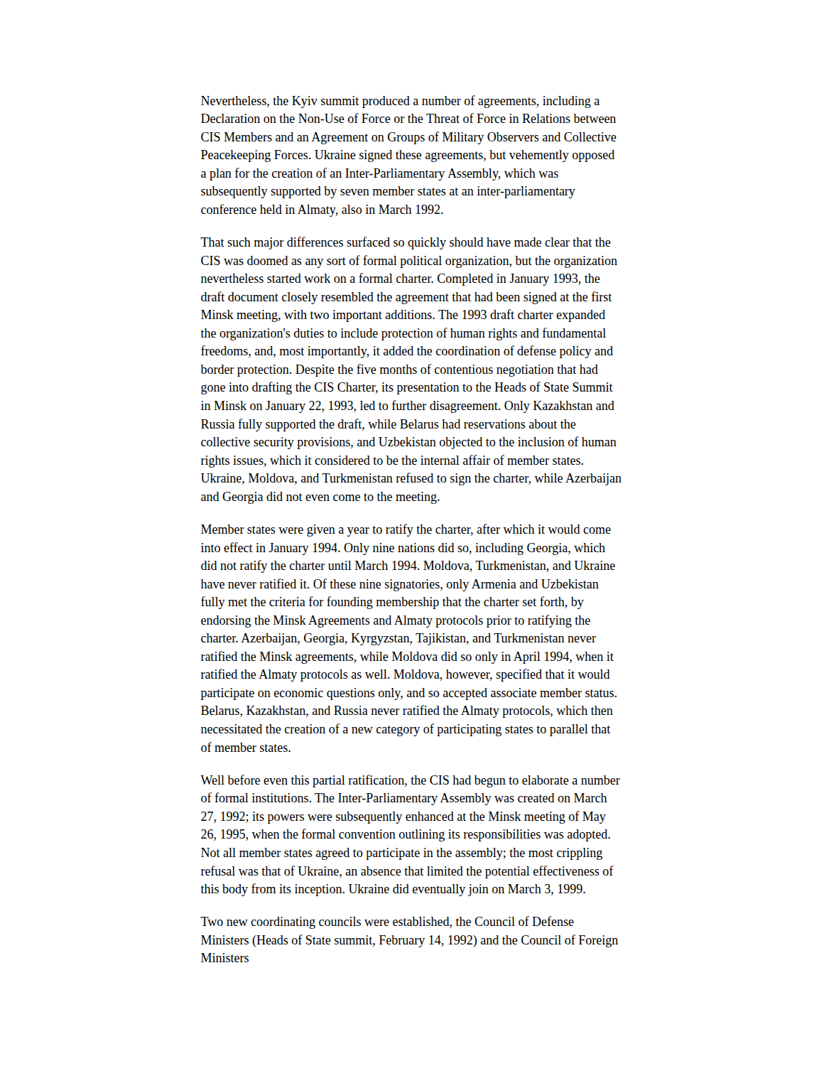Nevertheless, the Kyiv summit produced a number of agreements, including a Declaration on the Non-Use of Force or the Threat of Force in Relations between CIS Members and an Agreement on Groups of Military Observers and Collective Peacekeeping Forces. Ukraine signed these agreements, but vehemently opposed a plan for the creation of an Inter-Parliamentary Assembly, which was subsequently supported by seven member states at an inter-parliamentary conference held in Almaty, also in March 1992.
That such major differences surfaced so quickly should have made clear that the CIS was doomed as any sort of formal political organization, but the organization nevertheless started work on a formal charter. Completed in January 1993, the draft document closely resembled the agreement that had been signed at the first Minsk meeting, with two important additions. The 1993 draft charter expanded the organization's duties to include protection of human rights and fundamental freedoms, and, most importantly, it added the coordination of defense policy and border protection. Despite the five months of contentious negotiation that had gone into drafting the CIS Charter, its presentation to the Heads of State Summit in Minsk on January 22, 1993, led to further disagreement. Only Kazakhstan and Russia fully supported the draft, while Belarus had reservations about the collective security provisions, and Uzbekistan objected to the inclusion of human rights issues, which it considered to be the internal affair of member states. Ukraine, Moldova, and Turkmenistan refused to sign the charter, while Azerbaijan and Georgia did not even come to the meeting.
Member states were given a year to ratify the charter, after which it would come into effect in January 1994. Only nine nations did so, including Georgia, which did not ratify the charter until March 1994. Moldova, Turkmenistan, and Ukraine have never ratified it. Of these nine signatories, only Armenia and Uzbekistan fully met the criteria for founding membership that the charter set forth, by endorsing the Minsk Agreements and Almaty protocols prior to ratifying the charter. Azerbaijan, Georgia, Kyrgyzstan, Tajikistan, and Turkmenistan never ratified the Minsk agreements, while Moldova did so only in April 1994, when it ratified the Almaty protocols as well. Moldova, however, specified that it would participate on economic questions only, and so accepted associate member status. Belarus, Kazakhstan, and Russia never ratified the Almaty protocols, which then necessitated the creation of a new category of participating states to parallel that of member states.
Well before even this partial ratification, the CIS had begun to elaborate a number of formal institutions. The Inter-Parliamentary Assembly was created on March 27, 1992; its powers were subsequently enhanced at the Minsk meeting of May 26, 1995, when the formal convention outlining its responsibilities was adopted. Not all member states agreed to participate in the assembly; the most crippling refusal was that of Ukraine, an absence that limited the potential effectiveness of this body from its inception. Ukraine did eventually join on March 3, 1999.
Two new coordinating councils were established, the Council of Defense Ministers (Heads of State summit, February 14, 1992) and the Council of Foreign Ministers